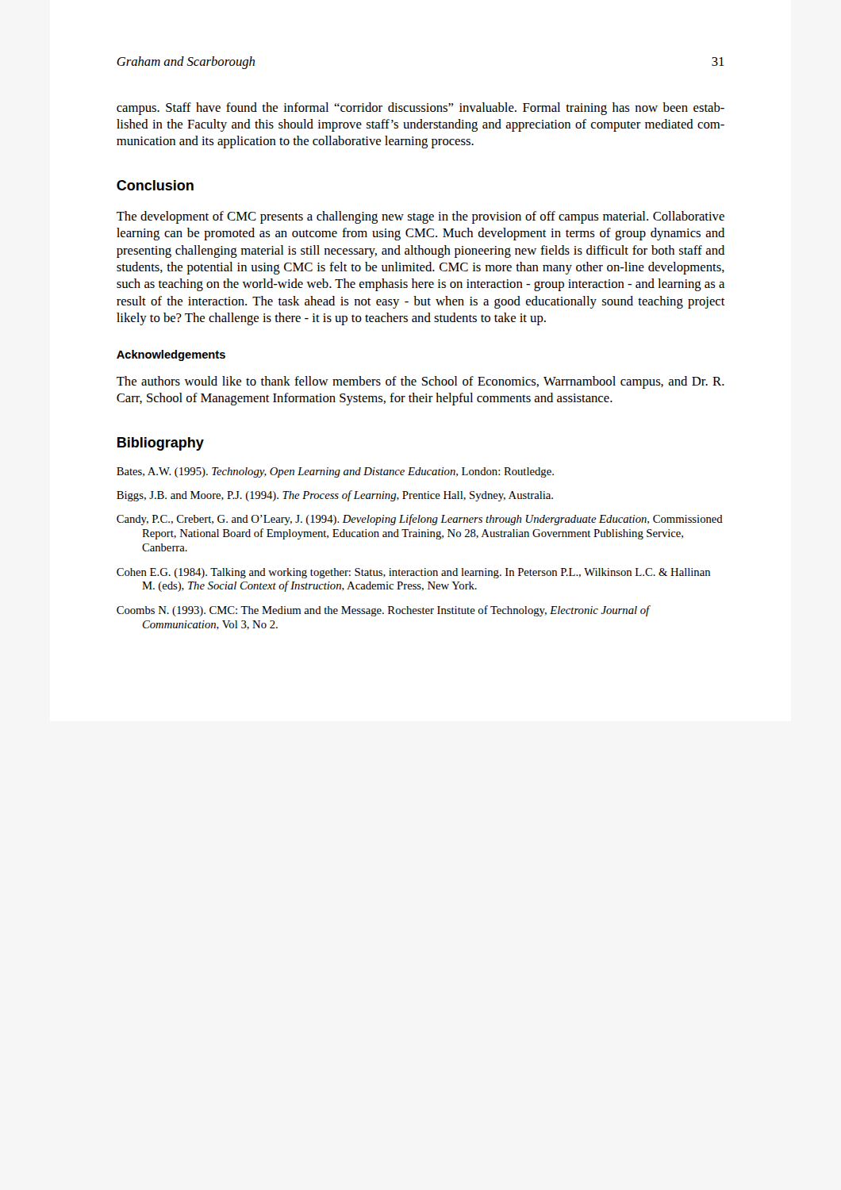Graham and Scarborough 31
campus. Staff have found the informal “corridor discussions” invaluable. Formal training has now been established in the Faculty and this should improve staff’s understanding and appreciation of computer mediated communication and its application to the collaborative learning process.
Conclusion
The development of CMC presents a challenging new stage in the provision of off campus material. Collaborative learning can be promoted as an outcome from using CMC. Much development in terms of group dynamics and presenting challenging material is still necessary, and although pioneering new fields is difficult for both staff and students, the potential in using CMC is felt to be unlimited. CMC is more than many other on-line developments, such as teaching on the world-wide web. The emphasis here is on interaction - group interaction - and learning as a result of the interaction. The task ahead is not easy - but when is a good educationally sound teaching project likely to be? The challenge is there - it is up to teachers and students to take it up.
Acknowledgements
The authors would like to thank fellow members of the School of Economics, Warrnambool campus, and Dr. R. Carr, School of Management Information Systems, for their helpful comments and assistance.
Bibliography
Bates, A.W. (1995). Technology, Open Learning and Distance Education, London: Routledge.
Biggs, J.B. and Moore, P.J. (1994). The Process of Learning, Prentice Hall, Sydney, Australia.
Candy, P.C., Crebert, G. and O’Leary, J. (1994). Developing Lifelong Learners through Undergraduate Education, Commissioned Report, National Board of Employment, Education and Training, No 28, Australian Government Publishing Service, Canberra.
Cohen E.G. (1984). Talking and working together: Status, interaction and learning. In Peterson P.L., Wilkinson L.C. & Hallinan M. (eds), The Social Context of Instruction, Academic Press, New York.
Coombs N. (1993). CMC: The Medium and the Message. Rochester Institute of Technology, Electronic Journal of Communication, Vol 3, No 2.